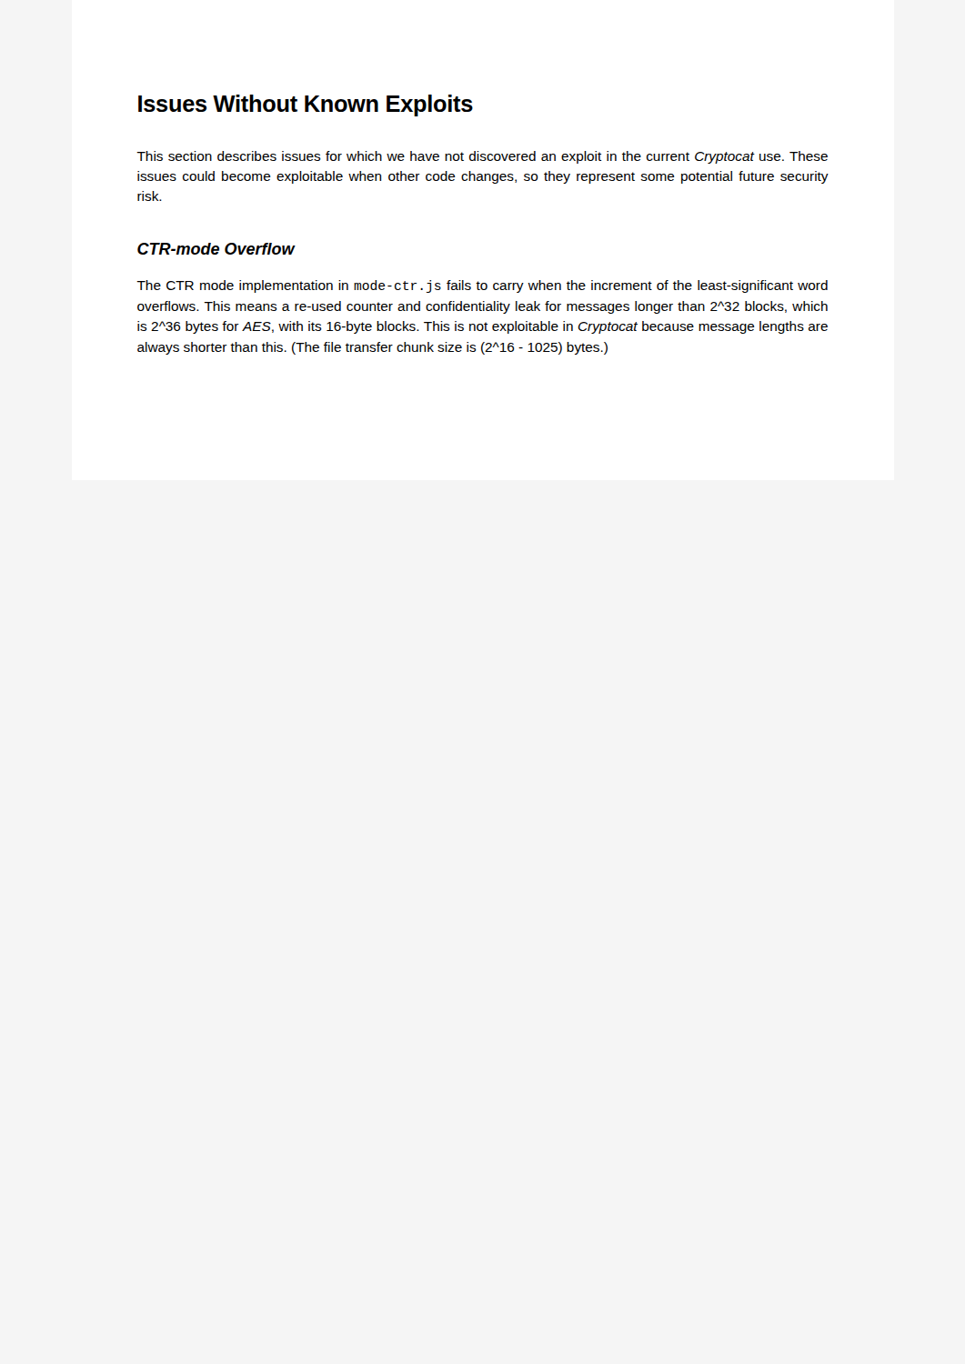Issues Without Known Exploits
This section describes issues for which we have not discovered an exploit in the current Cryptocat use. These issues could become exploitable when other code changes, so they represent some potential future security risk.
CTR-mode Overflow
The CTR mode implementation in mode-ctr.js fails to carry when the increment of the least-significant word overflows. This means a re-used counter and confidentiality leak for messages longer than 2^32 blocks, which is 2^36 bytes for AES, with its 16-byte blocks. This is not exploitable in Cryptocat because message lengths are always shorter than this. (The file transfer chunk size is (2^16 - 1025) bytes.)